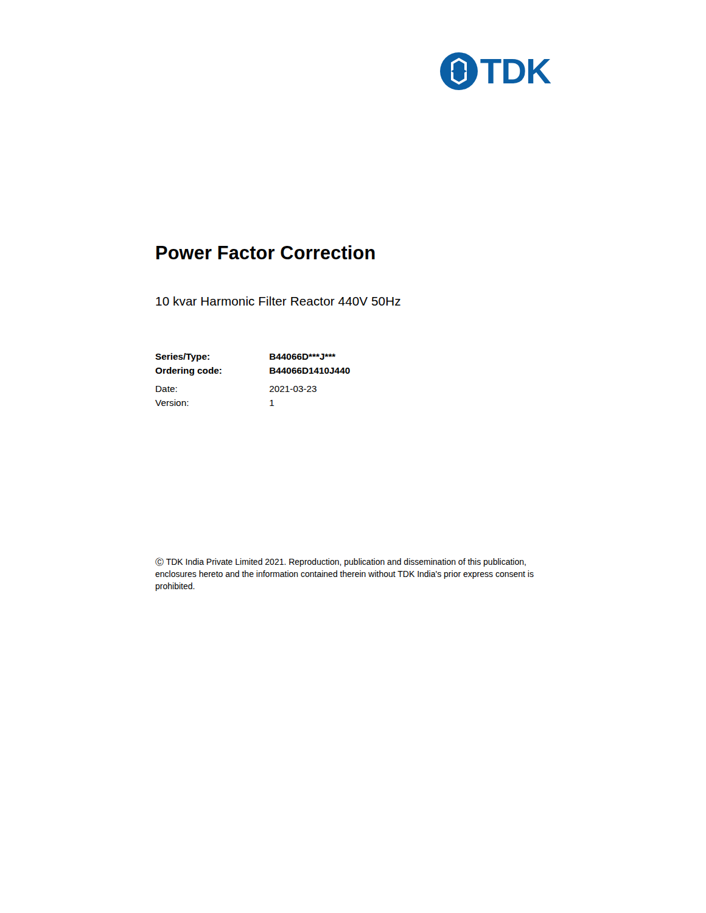TDK
Power Factor Correction
10 kvar Harmonic Filter Reactor 440V 50Hz
| Series/Type: | B44066D***J*** |
| Ordering code: | B44066D1410J440 |
| Date: | 2021-03-23 |
| Version: | 1 |
Ⓒ TDK India Private Limited 2021. Reproduction, publication and dissemination of this publication, enclosures hereto and the information contained therein without TDK India's prior express consent is prohibited.